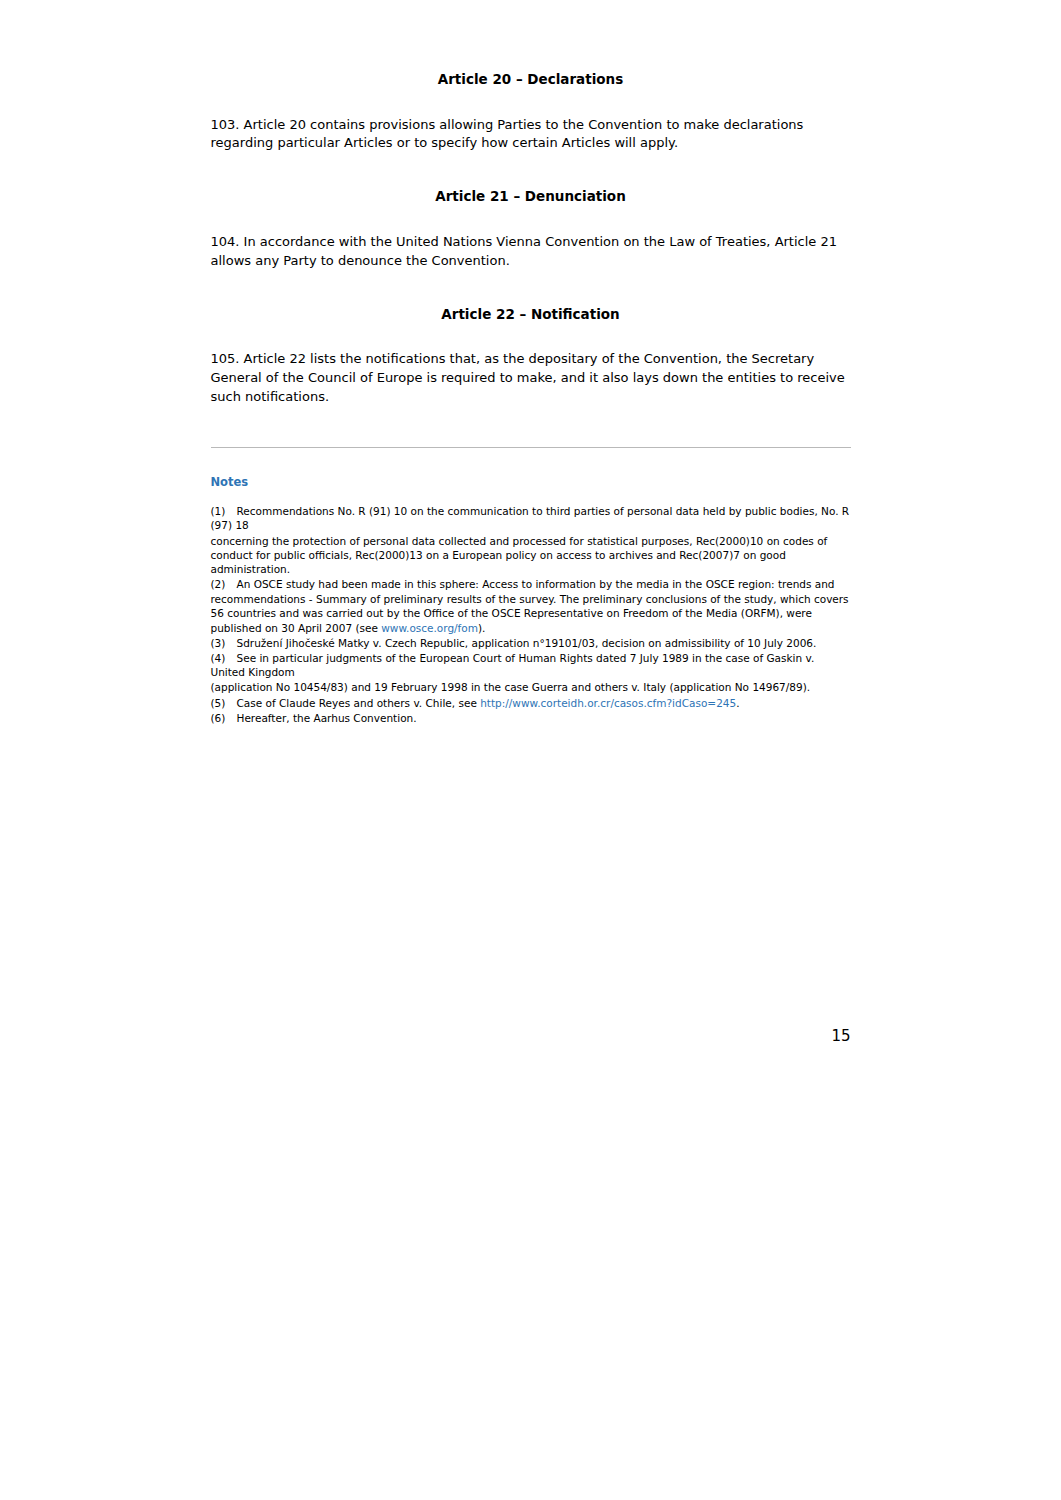Article 20 – Declarations
103. Article 20 contains provisions allowing Parties to the Convention to make declarations regarding particular Articles or to specify how certain Articles will apply.
Article 21 – Denunciation
104. In accordance with the United Nations Vienna Convention on the Law of Treaties, Article 21 allows any Party to denounce the Convention.
Article 22 – Notification
105. Article 22 lists the notifications that, as the depositary of the Convention, the Secretary General of the Council of Europe is required to make, and it also lays down the entities to receive such notifications.
Notes
(1) Recommendations No. R (91) 10 on the communication to third parties of personal data held by public bodies, No. R (97) 18
concerning the protection of personal data collected and processed for statistical purposes, Rec(2000)10 on codes of conduct for public officials, Rec(2000)13 on a European policy on access to archives and Rec(2007)7 on good administration.
(2) An OSCE study had been made in this sphere: Access to information by the media in the OSCE region: trends and
recommendations - Summary of preliminary results of the survey. The preliminary conclusions of the study, which covers 56 countries and was carried out by the Office of the OSCE Representative on Freedom of the Media (ORFM), were published on 30 April 2007 (see www.osce.org/fom).
(3) Sdružení Jihočeské Matky v. Czech Republic, application n°19101/03, decision on admissibility of 10 July 2006.
(4) See in particular judgments of the European Court of Human Rights dated 7 July 1989 in the case of Gaskin v. United Kingdom
(application No 10454/83) and 19 February 1998 in the case Guerra and others v. Italy (application No 14967/89).
(5) Case of Claude Reyes and others v. Chile, see http://www.corteidh.or.cr/casos.cfm?idCaso=245.
(6) Hereafter, the Aarhus Convention.
15